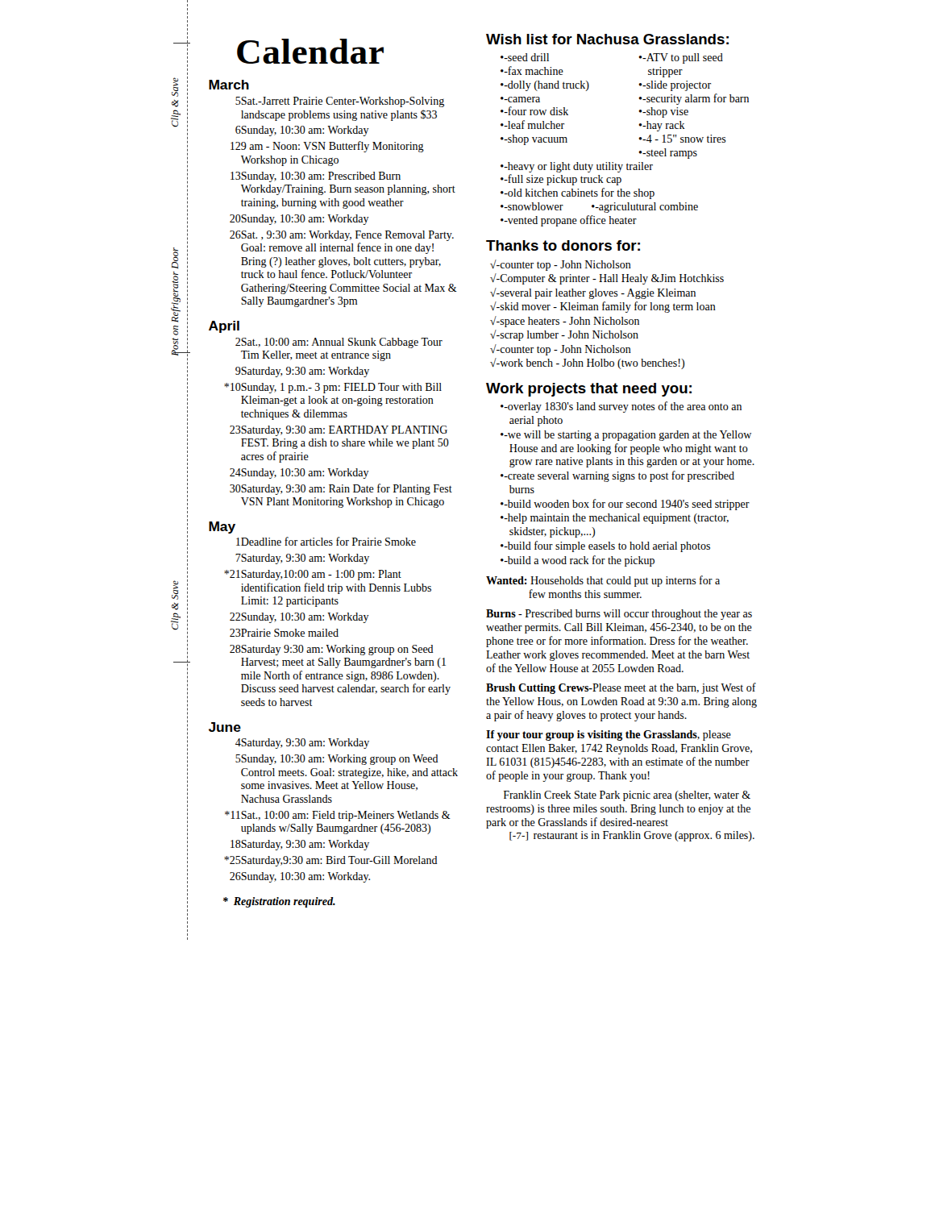Clip & Save Post on Refrigerator Door Clip & Save
Calendar
March
| 5 | Sat.-Jarrett Prairie Center-Workshop-Solving landscape problems using native plants $33 |
| 6 | Sunday, 10:30 am: Workday |
| 12 | 9 am - Noon: VSN Butterfly Monitoring Workshop in Chicago |
| 13 | Sunday, 10:30 am: Prescribed Burn Workday/Training. Burn season planning, short training, burning with good weather |
| 20 | Sunday, 10:30 am: Workday |
| 26 | Sat. , 9:30 am: Workday, Fence Removal Party. Goal: remove all internal fence in one day! Bring (?) leather gloves, bolt cutters, prybar, truck to haul fence. Potluck/Volunteer Gathering/Steering Committee Social at Max & Sally Baumgardner's 3pm |
April
| 2 | Sat., 10:00 am: Annual Skunk Cabbage Tour Tim Keller, meet at entrance sign |
| 9 | Saturday, 9:30 am: Workday |
| * 10 | Sunday, 1 p.m.- 3 pm: FIELD Tour with Bill Kleiman-get a look at on-going restoration techniques & dilemmas |
| 23 | Saturday, 9:30 am: EARTHDAY PLANTING FEST. Bring a dish to share while we plant 50 acres of prairie |
| 24 | Sunday, 10:30 am: Workday |
| 30 | Saturday, 9:30 am: Rain Date for Planting Fest VSN Plant Monitoring Workshop in Chicago |
May
| 1 | Deadline for articles for Prairie Smoke |
| 7 | Saturday, 9:30 am: Workday |
| * 21 | Saturday,10:00 am - 1:00 pm: Plant identification field trip with Dennis Lubbs Limit: 12 participants |
| 22 | Sunday, 10:30 am: Workday |
| 23 | Prairie Smoke mailed |
| 28 | Saturday 9:30 am: Working group on Seed Harvest; meet at Sally Baumgardner's barn (1 mile North of entrance sign, 8986 Lowden). Discuss seed harvest calendar, search for early seeds to harvest |
June
| 4 | Saturday, 9:30 am: Workday |
| 5 | Sunday, 10:30 am: Working group on Weed Control meets. Goal: strategize, hike, and attack some invasives. Meet at Yellow House, Nachusa Grasslands |
| * 11 | Sat., 10:00 am: Field trip-Meiners Wetlands & uplands w/Sally Baumgardner (456-2083) |
| 18 | Saturday, 9:30 am: Workday |
| * 25 | Saturday,9:30 am: Bird Tour-Gill Moreland |
| 26 | Sunday, 10:30 am: Workday. |
* Registration required.
Wish list for Nachusa Grasslands:
•-seed drill
•-fax machine
•-dolly (hand truck)
•-camera
•-four row disk
•-leaf mulcher
•-shop vacuum
•-ATV to pull seed stripper
•-slide projector
•-security alarm for barn
•-shop vise
•-hay rack
•-4 - 15" snow tires
•-steel ramps
•-heavy or light duty utility trailer
•-full size pickup truck cap
•-old kitchen cabinets for the shop
•-snowblower •-agriculutural combine
•-vented propane office heater
Thanks to donors for:
√-counter top - John Nicholson
√-Computer & printer - Hall Healy &Jim Hotchkiss
√-several pair leather gloves - Aggie Kleiman
√-skid mover - Kleiman family for long term loan
√-space heaters - John Nicholson
√-scrap lumber - John Nicholson
√-counter top - John Nicholson
√-work bench - John Holbo (two benches!)
Work projects that need you:
•-overlay 1830's land survey notes of the area onto an aerial photo
•-we will be starting a propagation garden at the Yellow House and are looking for people who might want to grow rare native plants in this garden or at your home.
•-create several warning signs to post for prescribed burns
•-build wooden box for our second 1940's seed stripper
•-help maintain the mechanical equipment (tractor, skidster, pickup,...)
•-build four simple easels to hold aerial photos
•-build a wood rack for the pickup
Wanted: Households that could put up interns for a few months this summer.
Burns - Prescribed burns will occur throughout the year as weather permits. Call Bill Kleiman, 456-2340, to be on the phone tree or for more information. Dress for the weather. Leather work gloves recommended. Meet at the barn West of the Yellow House at 2055 Lowden Road.
Brush Cutting Crews-Please meet at the barn, just West of the Yellow Hous, on Lowden Road at 9:30 a.m. Bring along a pair of heavy gloves to protect your hands.
If your tour group is visiting the Grasslands, please contact Ellen Baker, 1742 Reynolds Road, Franklin Grove, IL 61031 (815)4546-2283, with an estimate of the number of people in your group. Thank you!
Franklin Creek State Park picnic area (shelter, water & restrooms) is three miles south. Bring lunch to enjoy at the park or the Grasslands if desired-nearest
[-7-]
restaurant is in Franklin Grove (approx. 6 miles).